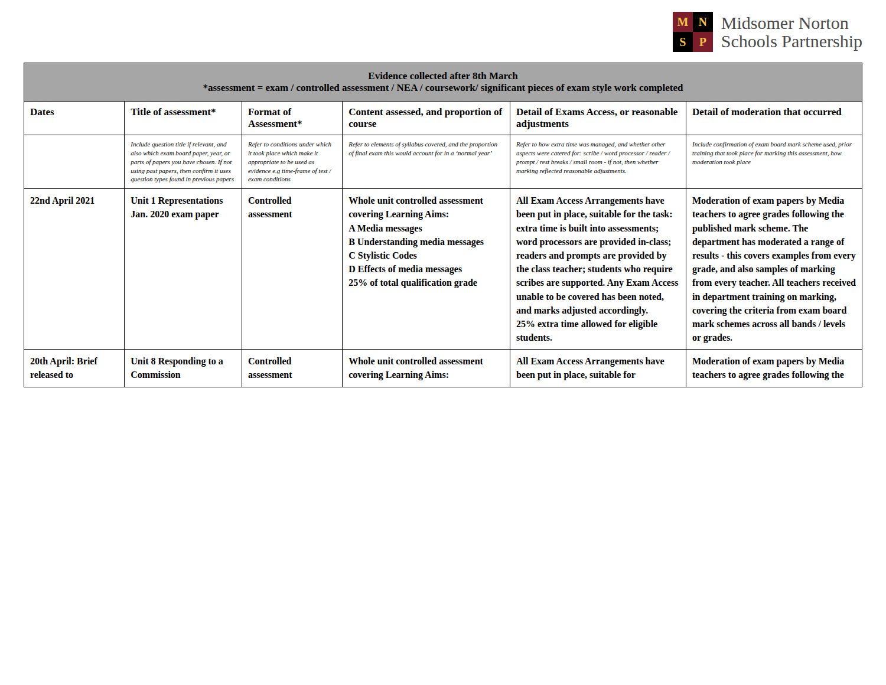MN SP
Midsomer Norton
Schools Partnership
| Evidence collected after 8th March *assessment = exam / controlled assessment / NEA / coursework/ significant pieces of exam style work completed |
| Dates | Title of assessment* | Format of Assessment* | Content assessed, and proportion of course | Detail of Exams Access, or reasonable adjustments | Detail of moderation that occurred |
| | Include question title if relevant, and also which exam board paper, year, or parts of papers you have chosen. If not using past papers, then confirm it uses question types found in previous papers | Refer to conditions under which it took place which make it appropriate to be used as evidence e.g time-frame of test / exam conditions | Refer to elements of syllabus covered, and the proportion of final exam this would account for in a ‘normal year’ | Refer to how extra time was managed, and whether other aspects were catered for: scribe / word processor / reader / prompt / rest breaks / small room - if not, then whether marking reflected reasonable adjustments. | Include confirmation of exam board mark scheme used, prior training that took place for marking this assessment, how moderation took place |
| 22nd April 2021 | Unit 1 Representations Jan. 2020 exam paper | Controlled assessment | Whole unit controlled assessment covering Learning Aims: A Media messages B Understanding media messages C Stylistic Codes D Effects of media messages 25% of total qualification grade | All Exam Access Arrangements have been put in place, suitable for the task: extra time is built into assessments; word processors are provided in-class; readers and prompts are provided by the class teacher; students who require scribes are supported. Any Exam Access unable to be covered has been noted, and marks adjusted accordingly. 25% extra time allowed for eligible students. | Moderation of exam papers by Media teachers to agree grades following the published mark scheme. The department has moderated a range of results - this covers examples from every grade, and also samples of marking from every teacher. All teachers received in department training on marking, covering the criteria from exam board mark schemes across all bands / levels or grades. |
| 20th April: Brief released to | Unit 8 Responding to a Commission | Controlled assessment | Whole unit controlled assessment covering Learning Aims: | All Exam Access Arrangements have been put in place, suitable for | Moderation of exam papers by Media teachers to agree grades following the |